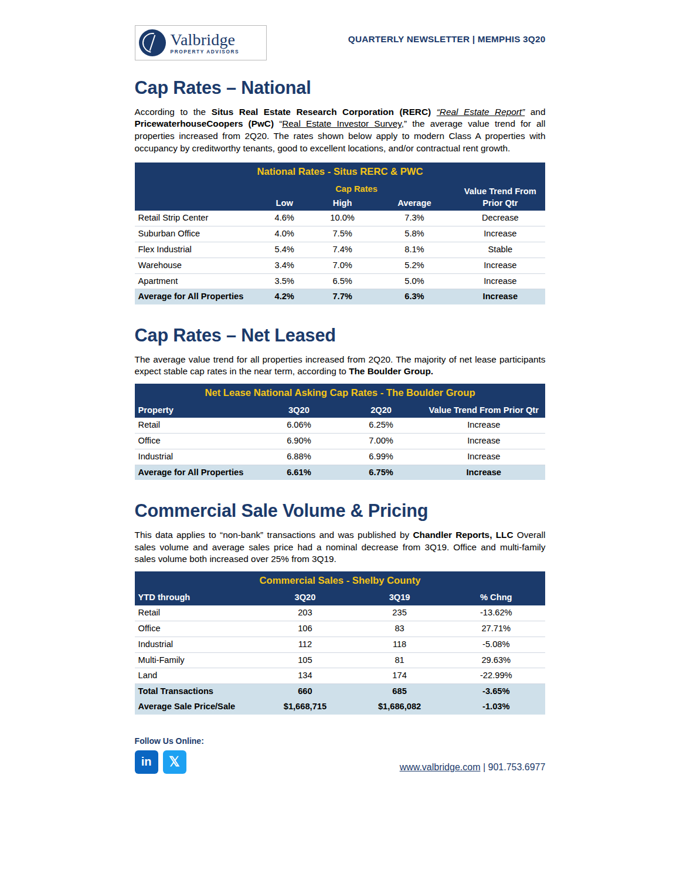Valbridge
PROPERTY ADVISORS
QUARTERLY NEWSLETTER | MEMPHIS 3Q20
Cap Rates – National
According to the Situs Real Estate Research Corporation (RERC) “Real Estate Report” and PricewaterhouseCoopers (PwC) “Real Estate Investor Survey,” the average value trend for all properties increased from 2Q20. The rates shown below apply to modern Class A properties with occupancy by creditworthy tenants, good to excellent locations, and/or contractual rent growth.
National Rates - Situs RERC & PWC
| | Cap Rates | Value Trend From Prior Qtr |
| --- | --- | --- |
| Low | High | Average |
| Retail Strip Center | 4.6% | 10.0% | 7.3% | Decrease |
| Suburban Office | 4.0% | 7.5% | 5.8% | Increase |
| Flex Industrial | 5.4% | 7.4% | 8.1% | Stable |
| Warehouse | 3.4% | 7.0% | 5.2% | Increase |
| Apartment | 3.5% | 6.5% | 5.0% | Increase |
| Average for All Properties | 4.2% | 7.7% | 6.3% | Increase |
Cap Rates – Net Leased
The average value trend for all properties increased from 2Q20. The majority of net lease participants expect stable cap rates in the near term, according to The Boulder Group.
Net Lease National Asking Cap Rates - The Boulder Group
| Property | 3Q20 | 2Q20 | Value Trend From Prior Qtr |
| --- | --- | --- | --- |
| Retail | 6.06% | 6.25% | Increase |
| Office | 6.90% | 7.00% | Increase |
| Industrial | 6.88% | 6.99% | Increase |
| Average for All Properties | 6.61% | 6.75% | Increase |
Commercial Sale Volume & Pricing
This data applies to “non-bank” transactions and was published by Chandler Reports, LLC Overall sales volume and average sales price had a nominal decrease from 3Q19. Office and multi-family sales volume both increased over 25% from 3Q19.
Commercial Sales - Shelby County
| YTD through | 3Q20 | 3Q19 | % Chng |
| --- | --- | --- | --- |
| Retail | 203 | 235 | -13.62% |
| Office | 106 | 83 | 27.71% |
| Industrial | 112 | 118 | -5.08% |
| Multi-Family | 105 | 81 | 29.63% |
| Land | 134 | 174 | -22.99% |
| Total Transactions | 660 | 685 | -3.65% |
| Average Sale Price/Sale | $1,668,715 | $1,686,082 | -1.03% |
Follow Us Online:
in
𝕏
www.valbridge.com | 901.753.6977